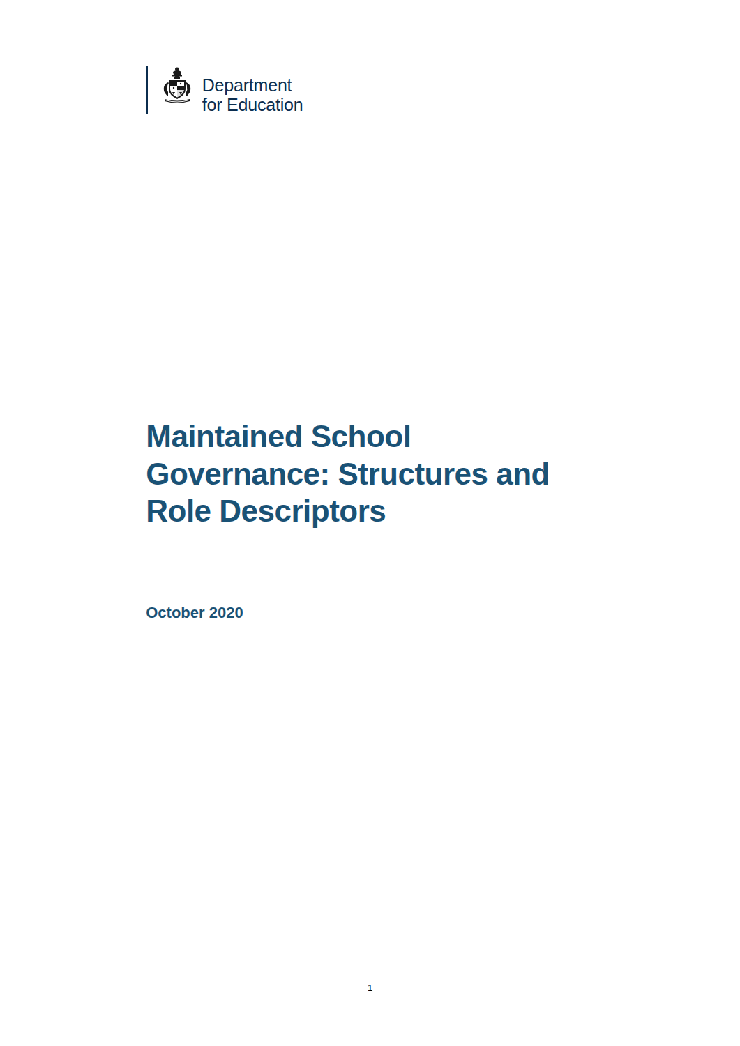Department
for Education
Maintained School Governance: Structures and Role Descriptors
October 2020
1